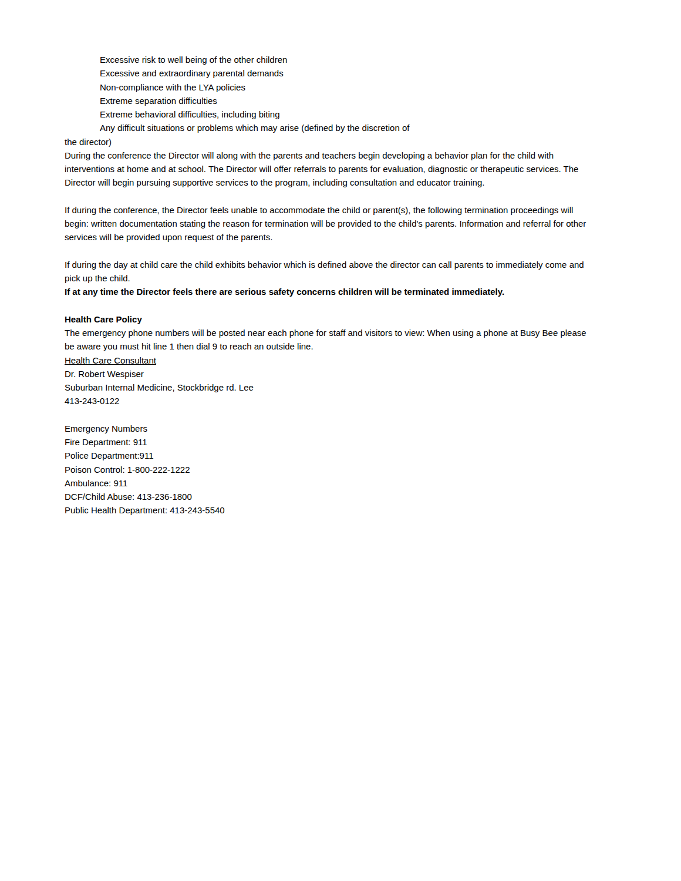Excessive risk to well being of the other children
Excessive and extraordinary parental demands
Non-compliance with the LYA policies
Extreme separation difficulties
Extreme behavioral difficulties, including biting
Any difficult situations or problems which may arise (defined by the discretion of
the director)
During the conference the Director will along with the parents and teachers begin developing a behavior plan for the child with interventions at home and at school. The Director will offer referrals to parents for evaluation, diagnostic or therapeutic services. The Director will begin pursuing supportive services to the program, including consultation and educator training.
If during the conference, the Director feels unable to accommodate the child or parent(s), the following termination proceedings will begin: written documentation stating the reason for termination will be provided to the child's parents. Information and referral for other services will be provided upon request of the parents.
If during the day at child care the child exhibits behavior which is defined above the director can call parents to immediately come and pick up the child.
If at any time the Director feels there are serious safety concerns children will be terminated immediately.
Health Care Policy
The emergency phone numbers will be posted near each phone for staff and visitors to view: When using a phone at Busy Bee please be aware you must hit line 1 then dial 9 to reach an outside line.
Health Care Consultant
Dr. Robert Wespiser
Suburban Internal Medicine, Stockbridge rd. Lee
413-243-0122
Emergency Numbers
Fire Department: 911
Police Department:911
Poison Control: 1-800-222-1222
Ambulance: 911
DCF/Child Abuse: 413-236-1800
Public Health Department: 413-243-5540